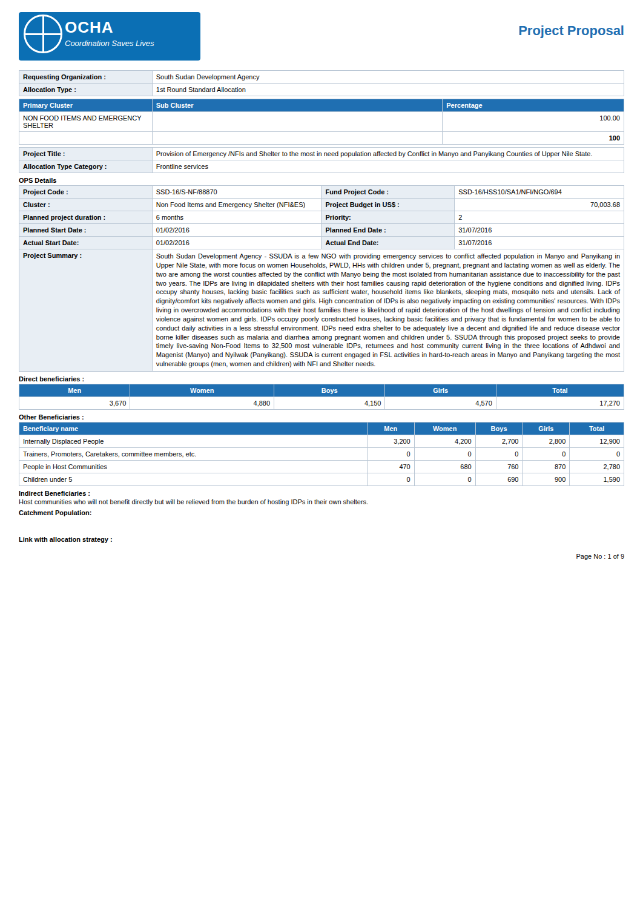OCHA
Coordination Saves Lives
Project Proposal
| Requesting Organization : | South Sudan Development Agency |
| Allocation Type : | 1st Round Standard Allocation |
| Primary Cluster | Sub Cluster | Percentage |
| --- | --- | --- |
| NON FOOD ITEMS AND EMERGENCY SHELTER | | 100.00 |
| | | 100 |
| Project Title : | Provision of Emergency /NFIs and Shelter to the most in need population affected by Conflict in Manyo and Panyikang Counties of Upper Nile State. |
| Allocation Type Category : | Frontline services |
OPS Details
| Project Code : | SSD-16/S-NF/88870 | Fund Project Code : | SSD-16/HSS10/SA1/NFI/NGO/694 |
| Cluster : | Non Food Items and Emergency Shelter (NFI&ES) | Project Budget in US$ : | 70,003.68 |
| Planned project duration : | 6 months | Priority: | 2 |
| Planned Start Date : | 01/02/2016 | Planned End Date : | 31/07/2016 |
| Actual Start Date: | 01/02/2016 | Actual End Date: | 31/07/2016 |
| Project Summary : | South Sudan Development Agency - SSUDA is a few NGO with providing emergency services to conflict affected population in Manyo and Panyikang in Upper Nile State, with more focus on women Households, PWLD, HHs with children under 5, pregnant, pregnant and lactating women as well as elderly. The two are among the worst counties affected by the conflict with Manyo being the most isolated from humanitarian assistance due to inaccessibility for the past two years. The IDPs are living in dilapidated shelters with their host families causing rapid deterioration of the hygiene conditions and dignified living. IDPs occupy shanty houses, lacking basic facilities such as sufficient water, household items like blankets, sleeping mats, mosquito nets and utensils. Lack of dignity/comfort kits negatively affects women and girls. High concentration of IDPs is also negatively impacting on existing communities' resources. With IDPs living in overcrowded accommodations with their host families there is likelihood of rapid deterioration of the host dwellings of tension and conflict including violence against women and girls. IDPs occupy poorly constructed houses, lacking basic facilities and privacy that is fundamental for women to be able to conduct daily activities in a less stressful environment. IDPs need extra shelter to be adequately live a decent and dignified life and reduce disease vector borne killer diseases such as malaria and diarrhea among pregnant women and children under 5. SSUDA through this proposed project seeks to provide timely live-saving Non-Food Items to 32,500 most vulnerable IDPs, returnees and host community current living in the three locations of Adhdwoi and Magenist (Manyo) and Nyilwak (Panyikang). SSUDA is current engaged in FSL activities in hard-to-reach areas in Manyo and Panyikang targeting the most vulnerable groups (men, women and children) with NFI and Shelter needs. |
Direct beneficiaries :
| Men | Women | Boys | Girls | Total |
| --- | --- | --- | --- | --- |
| 3,670 | 4,880 | 4,150 | 4,570 | 17,270 |
Other Beneficiaries :
| Beneficiary name | Men | Women | Boys | Girls | Total |
| --- | --- | --- | --- | --- | --- |
| Internally Displaced People | 3,200 | 4,200 | 2,700 | 2,800 | 12,900 |
| Trainers, Promoters, Caretakers, committee members, etc. | 0 | 0 | 0 | 0 | 0 |
| People in Host Communities | 470 | 680 | 760 | 870 | 2,780 |
| Children under 5 | 0 | 0 | 690 | 900 | 1,590 |
Indirect Beneficiaries :
Host communities who will not benefit directly but will be relieved from the burden of hosting IDPs in their own shelters.
Catchment Population:
Link with allocation strategy :
Page No : 1 of 9